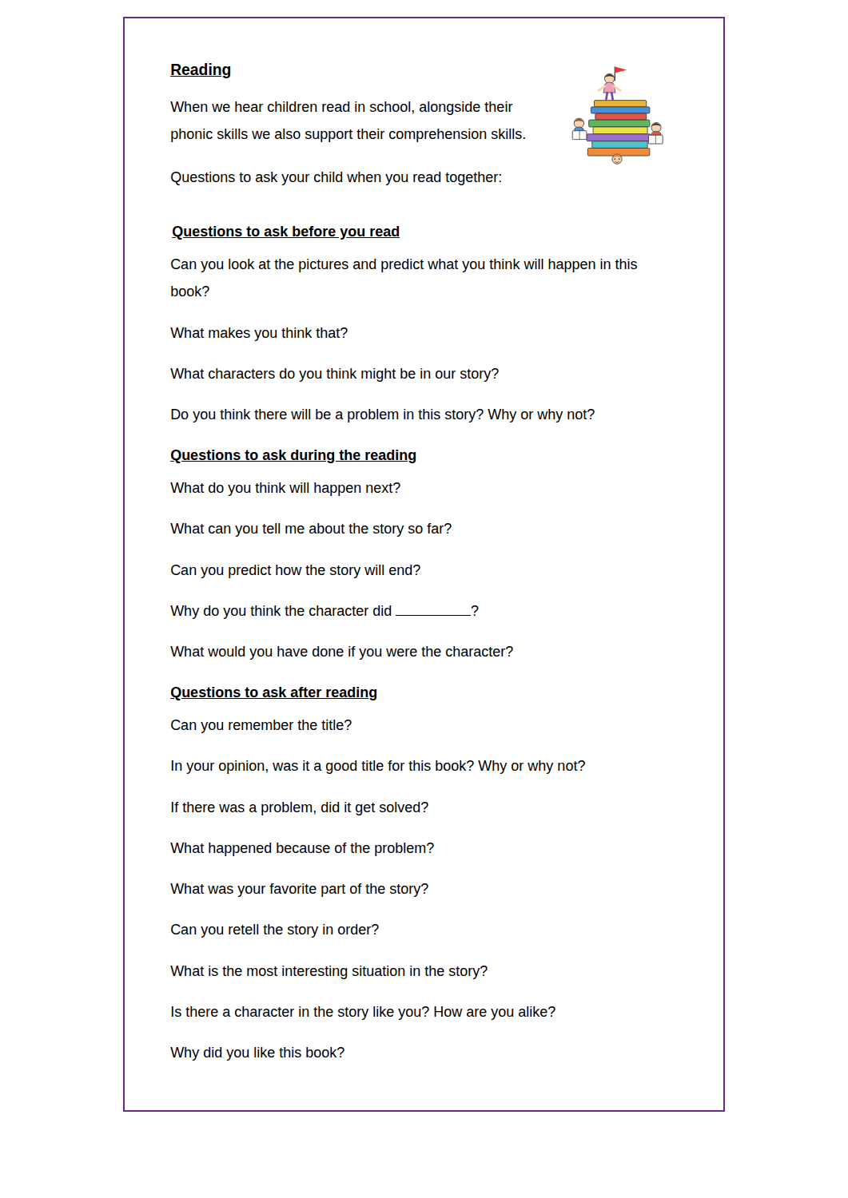Reading
When we hear children read in school, alongside their phonic skills we also support their comprehension skills.
Questions to ask your child when you read together:
Questions to ask before you read
Can you look at the pictures and predict what you think will happen in this book?
What makes you think that?
What characters do you think might be in our story?
Do you think there will be a problem in this story? Why or why not?
Questions to ask during the reading
What do you think will happen next?
What can you tell me about the story so far?
Can you predict how the story will end?
Why do you think the character did ?
What would you have done if you were the character?
Questions to ask after reading
Can you remember the title?
In your opinion, was it a good title for this book? Why or why not?
If there was a problem, did it get solved?
What happened because of the problem?
What was your favorite part of the story?
Can you retell the story in order?
What is the most interesting situation in the story?
Is there a character in the story like you? How are you alike?
Why did you like this book?